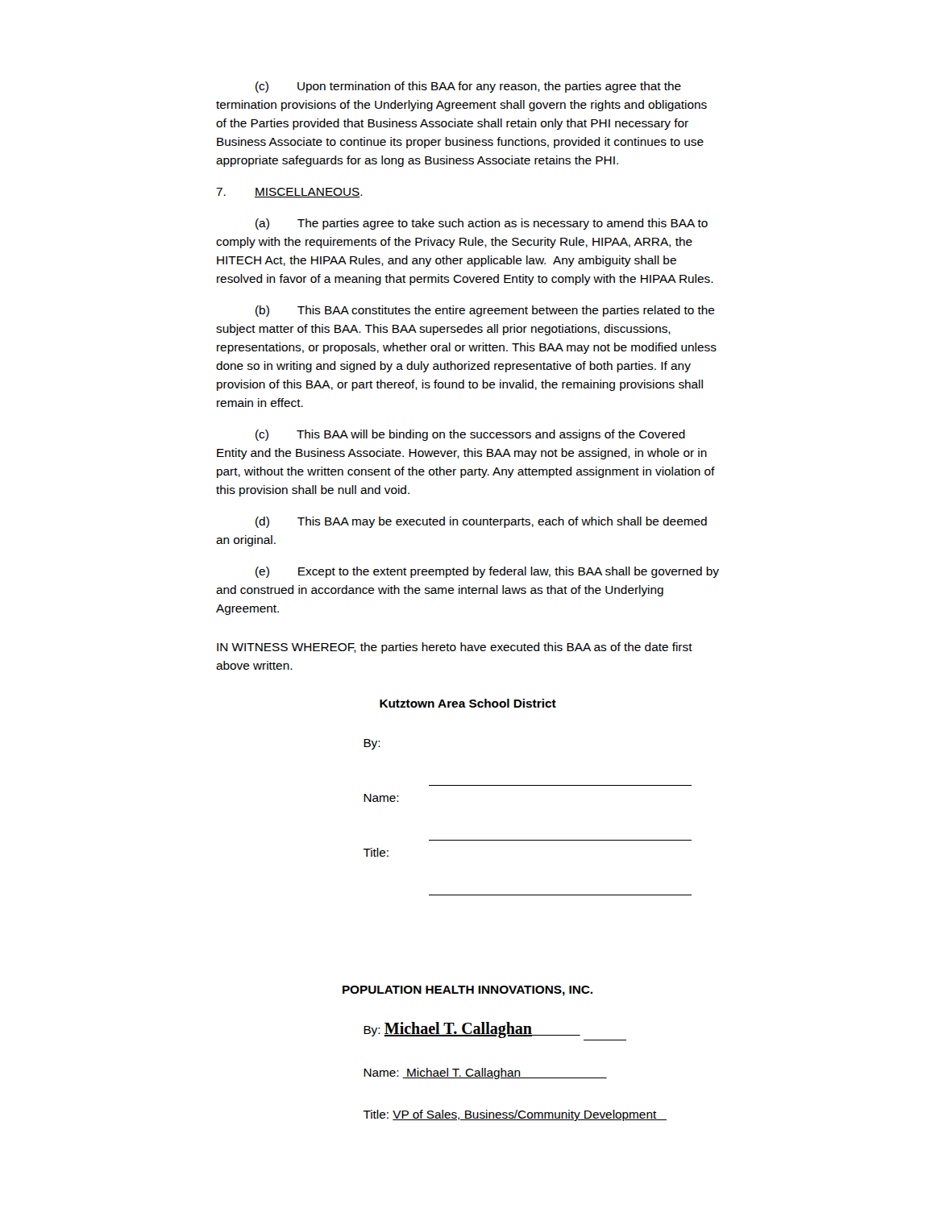(c) Upon termination of this BAA for any reason, the parties agree that the termination provisions of the Underlying Agreement shall govern the rights and obligations of the Parties provided that Business Associate shall retain only that PHI necessary for Business Associate to continue its proper business functions, provided it continues to use appropriate safeguards for as long as Business Associate retains the PHI.
7. MISCELLANEOUS.
(a) The parties agree to take such action as is necessary to amend this BAA to comply with the requirements of the Privacy Rule, the Security Rule, HIPAA, ARRA, the HITECH Act, the HIPAA Rules, and any other applicable law. Any ambiguity shall be resolved in favor of a meaning that permits Covered Entity to comply with the HIPAA Rules.
(b) This BAA constitutes the entire agreement between the parties related to the subject matter of this BAA. This BAA supersedes all prior negotiations, discussions, representations, or proposals, whether oral or written. This BAA may not be modified unless done so in writing and signed by a duly authorized representative of both parties. If any provision of this BAA, or part thereof, is found to be invalid, the remaining provisions shall remain in effect.
(c) This BAA will be binding on the successors and assigns of the Covered Entity and the Business Associate. However, this BAA may not be assigned, in whole or in part, without the written consent of the other party. Any attempted assignment in violation of this provision shall be null and void.
(d) This BAA may be executed in counterparts, each of which shall be deemed an original.
(e) Except to the extent preempted by federal law, this BAA shall be governed by and construed in accordance with the same internal laws as that of the Underlying Agreement.
IN WITNESS WHEREOF, the parties hereto have executed this BAA as of the date first above written.
Kutztown Area School District
| By: | |
| Name: | |
| Title: | |
POPULATION HEALTH INNOVATIONS, INC.
By: Michael T. Callaghan
Name: Michael T. Callaghan
Title: VP of Sales, Business/Community Development